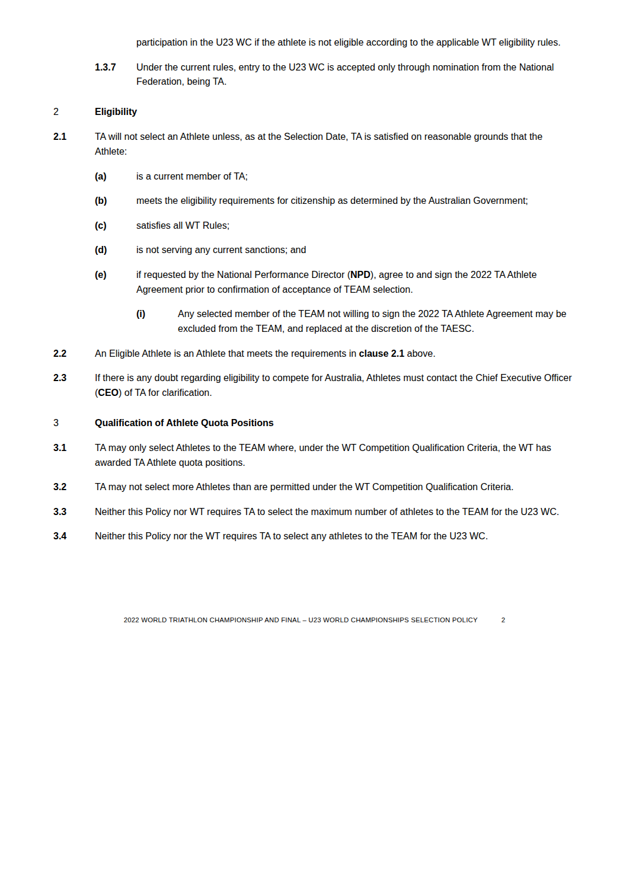participation in the U23 WC if the athlete is not eligible according to the applicable WT eligibility rules.
1.3.7
Under the current rules, entry to the U23 WC is accepted only through nomination from the National Federation, being TA.
2 Eligibility
2.1
TA will not select an Athlete unless, as at the Selection Date, TA is satisfied on reasonable grounds that the Athlete:
(a)
is a current member of TA;
(b)
meets the eligibility requirements for citizenship as determined by the Australian Government;
(c)
satisfies all WT Rules;
(d)
is not serving any current sanctions; and
(e)
if requested by the National Performance Director (NPD), agree to and sign the 2022 TA Athlete Agreement prior to confirmation of acceptance of TEAM selection.
(i)
Any selected member of the TEAM not willing to sign the 2022 TA Athlete Agreement may be excluded from the TEAM, and replaced at the discretion of the TAESC.
2.2
An Eligible Athlete is an Athlete that meets the requirements in clause 2.1 above.
2.3
If there is any doubt regarding eligibility to compete for Australia, Athletes must contact the Chief Executive Officer (CEO) of TA for clarification.
3 Qualification of Athlete Quota Positions
3.1
TA may only select Athletes to the TEAM where, under the WT Competition Qualification Criteria, the WT has awarded TA Athlete quota positions.
3.2
TA may not select more Athletes than are permitted under the WT Competition Qualification Criteria.
3.3
Neither this Policy nor WT requires TA to select the maximum number of athletes to the TEAM for the U23 WC.
3.4
Neither this Policy nor the WT requires TA to select any athletes to the TEAM for the U23 WC.
2022 WORLD TRIATHLON CHAMPIONSHIP AND FINAL – U23 WORLD CHAMPIONSHIPS SELECTION POLICY2